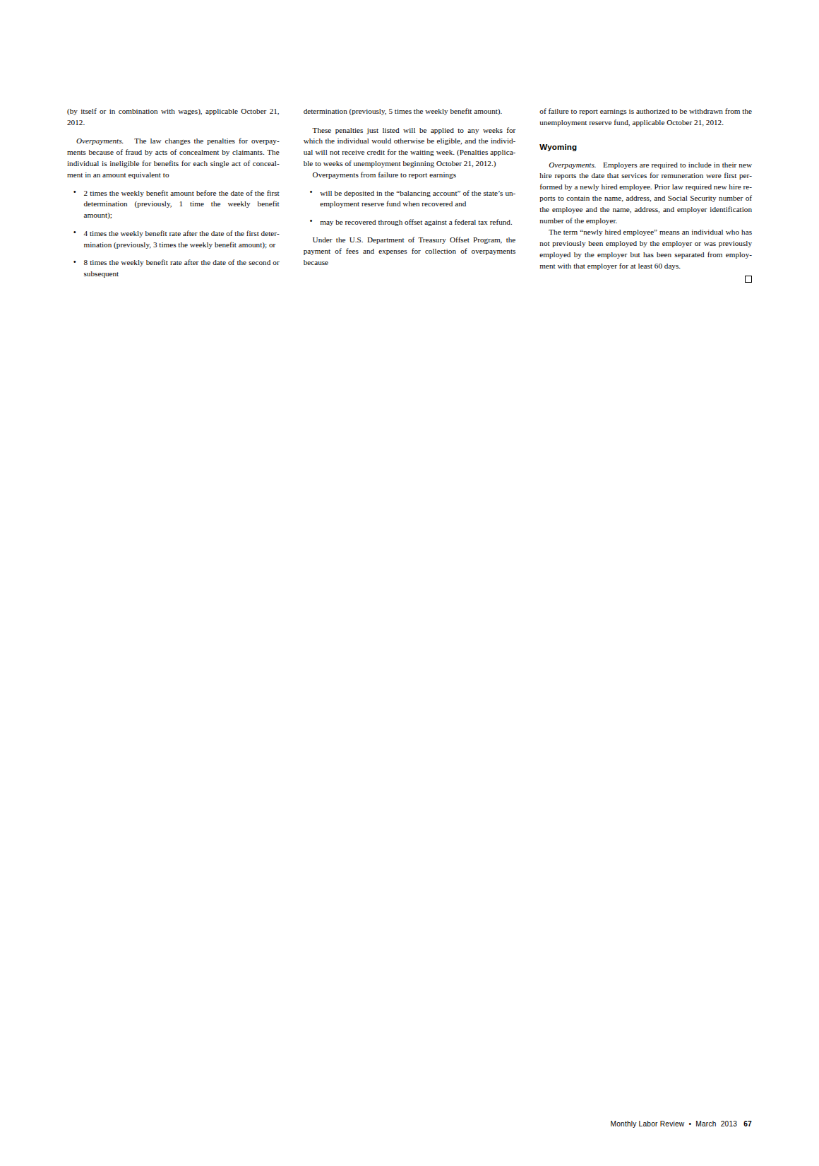(by itself or in combination with wages), applicable October 21, 2012.
Overpayments. The law changes the penalties for overpayments because of fraud by acts of concealment by claimants. The individual is ineligible for benefits for each single act of concealment in an amount equivalent to
2 times the weekly benefit amount before the date of the first determination (previously, 1 time the weekly benefit amount);
4 times the weekly benefit rate after the date of the first determination (previously, 3 times the weekly benefit amount); or
8 times the weekly benefit rate after the date of the second or subsequent
determination (previously, 5 times the weekly benefit amount).
These penalties just listed will be applied to any weeks for which the individual would otherwise be eligible, and the individual will not receive credit for the waiting week. (Penalties applicable to weeks of unemployment beginning October 21, 2012.)
Overpayments from failure to report earnings
will be deposited in the “balancing account” of the state’s unemployment reserve fund when recovered and
may be recovered through offset against a federal tax refund.
Under the U.S. Department of Treasury Offset Program, the payment of fees and expenses for collection of overpayments because
of failure to report earnings is authorized to be withdrawn from the unemployment reserve fund, applicable October 21, 2012.
Wyoming
Overpayments. Employers are required to include in their new hire reports the date that services for remuneration were first performed by a newly hired employee. Prior law required new hire reports to contain the name, address, and Social Security number of the employee and the name, address, and employer identification number of the employer.
The term “newly hired employee” means an individual who has not previously been employed by the employer or was previously employed by the employer but has been separated from employment with that employer for at least 60 days.
Monthly Labor Review • March 2013 67